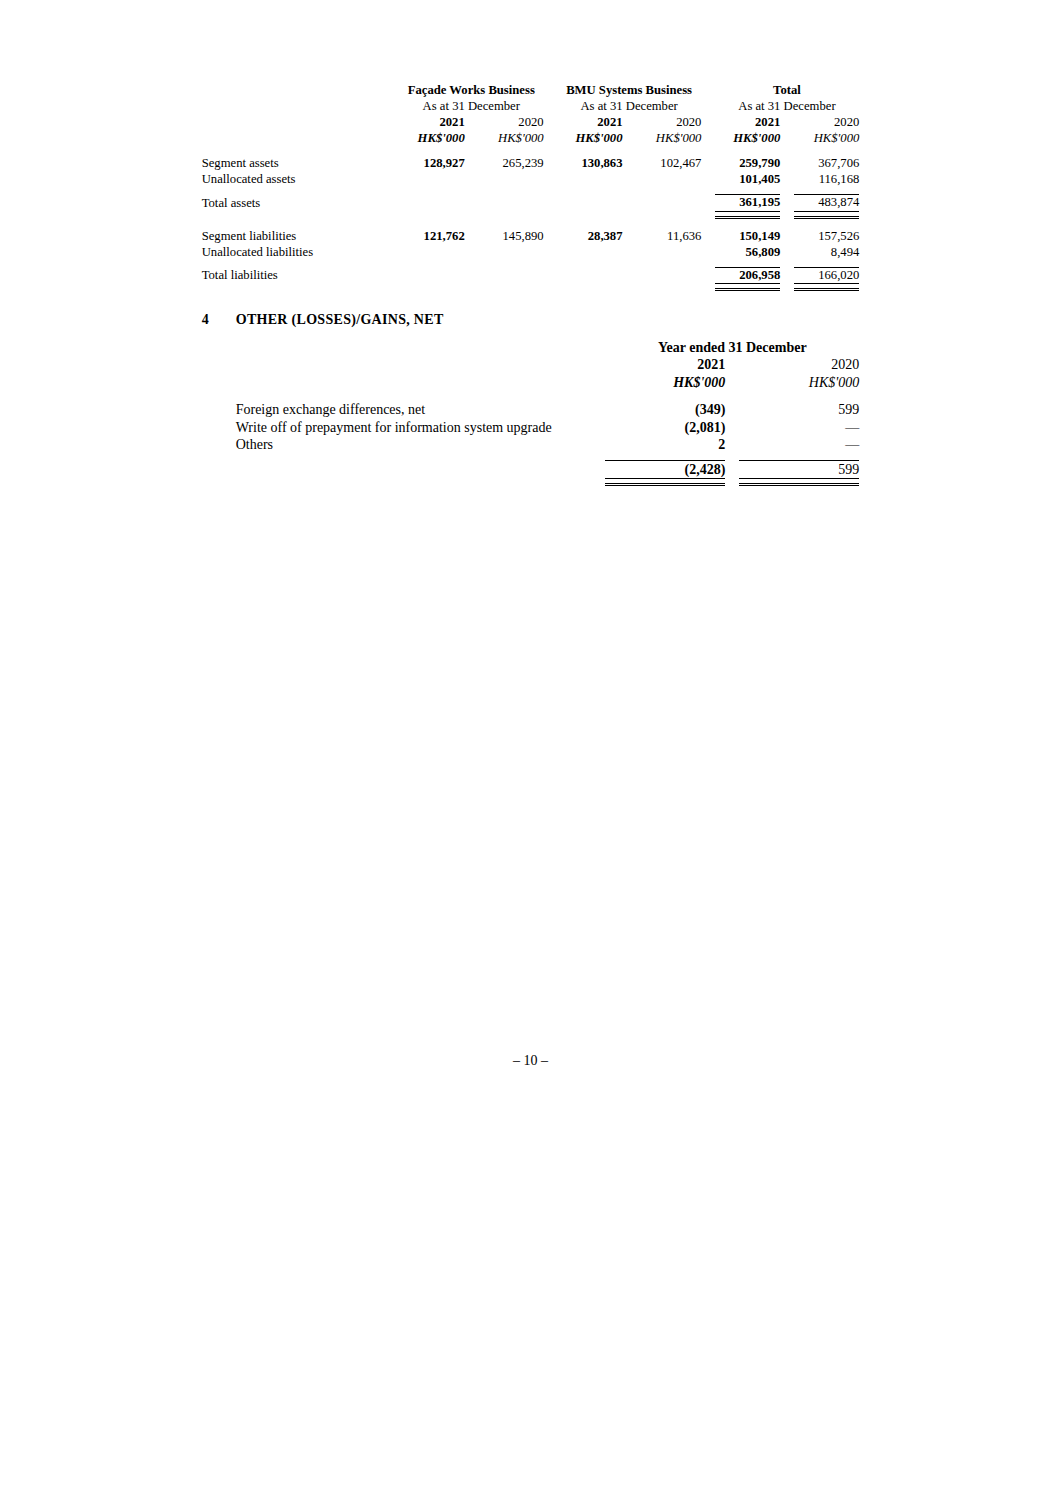| | Façade Works Business | | BMU Systems Business | | Total |
| | As at 31 December | | As at 31 December | | As at 31 December |
| | 2021 | | 2020 | | 2021 | | 2020 | | 2021 | | 2020 |
| | HK$'000 | | HK$'000 | | HK$'000 | | HK$'000 | | HK$'000 | | HK$'000 |
| Segment assets | 128,927 | | 265,239 | | 130,863 | | 102,467 | | 259,790 | | 367,706 |
| Unallocated assets | | | | | | | | | 101,405 | | 116,168 |
| Total assets | | | | | | | | | 361,195 | | 483,874 |
| Segment liabilities | 121,762 | | 145,890 | | 28,387 | | 11,636 | | 150,149 | | 157,526 |
| Unallocated liabilities | | | | | | | | | 56,809 | | 8,494 |
| Total liabilities | | | | | | | | | 206,958 | | 166,020 |
4
OTHER (LOSSES)/GAINS, NET
| | Year ended 31 December |
| | 2021 | | 2020 |
| | HK$'000 | | HK$'000 |
| Foreign exchange differences, net | (349) | | 599 |
| Write off of prepayment for information system upgrade | (2,081) | | — |
| Others | 2 | | — |
| | (2,428) | | 599 |
– 10 –